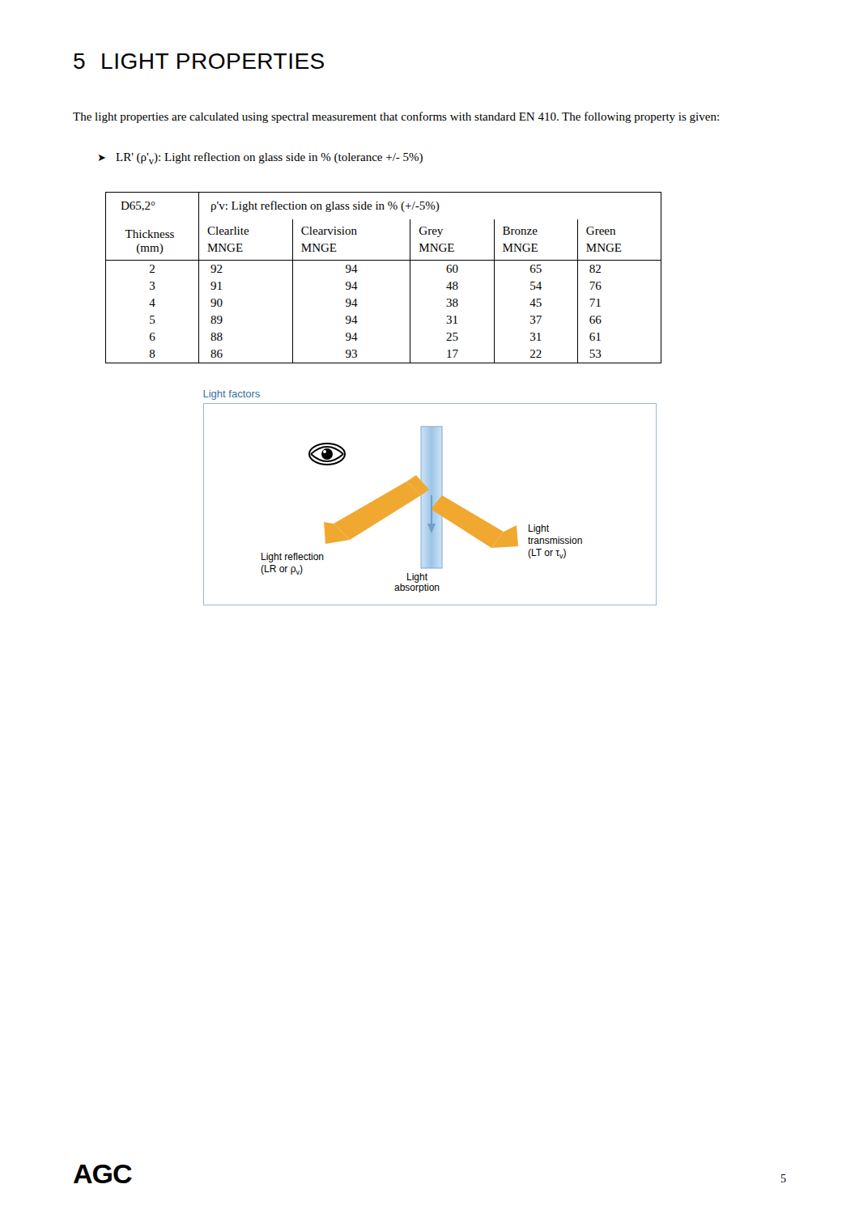5 LIGHT PROPERTIES
The light properties are calculated using spectral measurement that conforms with standard EN 410. The following property is given:
LR' (ρ'v): Light reflection on glass side in % (tolerance +/- 5%)
| D65,2° | ρ'v: Light reflection on glass side in % (+/-5%) |
| Thickness (mm) | Clearlite | Clearvision | Grey | Bronze | Green |
| MNGE | MNGE | MNGE | MNGE | MNGE |
| 2 | 92 | 94 | 60 | 65 | 82 |
| 3 | 91 | 94 | 48 | 54 | 76 |
| 4 | 90 | 94 | 38 | 45 | 71 |
| 5 | 89 | 94 | 31 | 37 | 66 |
| 6 | 88 | 94 | 25 | 31 | 61 |
| 8 | 86 | 93 | 17 | 22 | 53 |
Light factors
Light reflection (LR or ρv) Light transmission (LT or τv) Light absorption
AGC 5